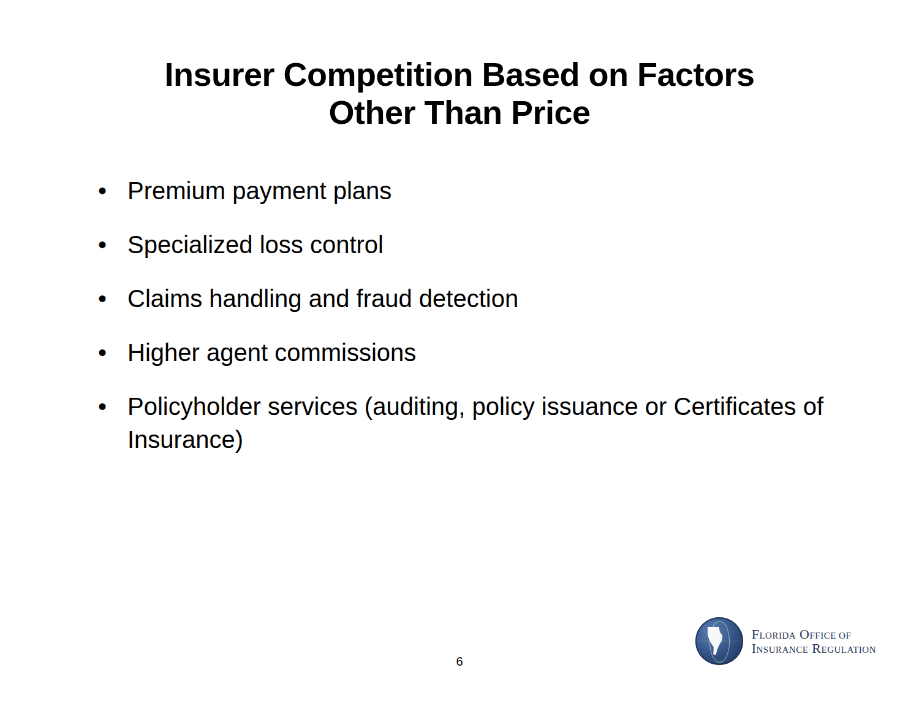Insurer Competition Based on Factors
Other Than Price
Premium payment plans
Specialized loss control
Claims handling and fraud detection
Higher agent commissions
Policyholder services (auditing, policy issuance or Certificates of Insurance)
6
FLORIDA OFFICE OF
INSURANCE REGULATION